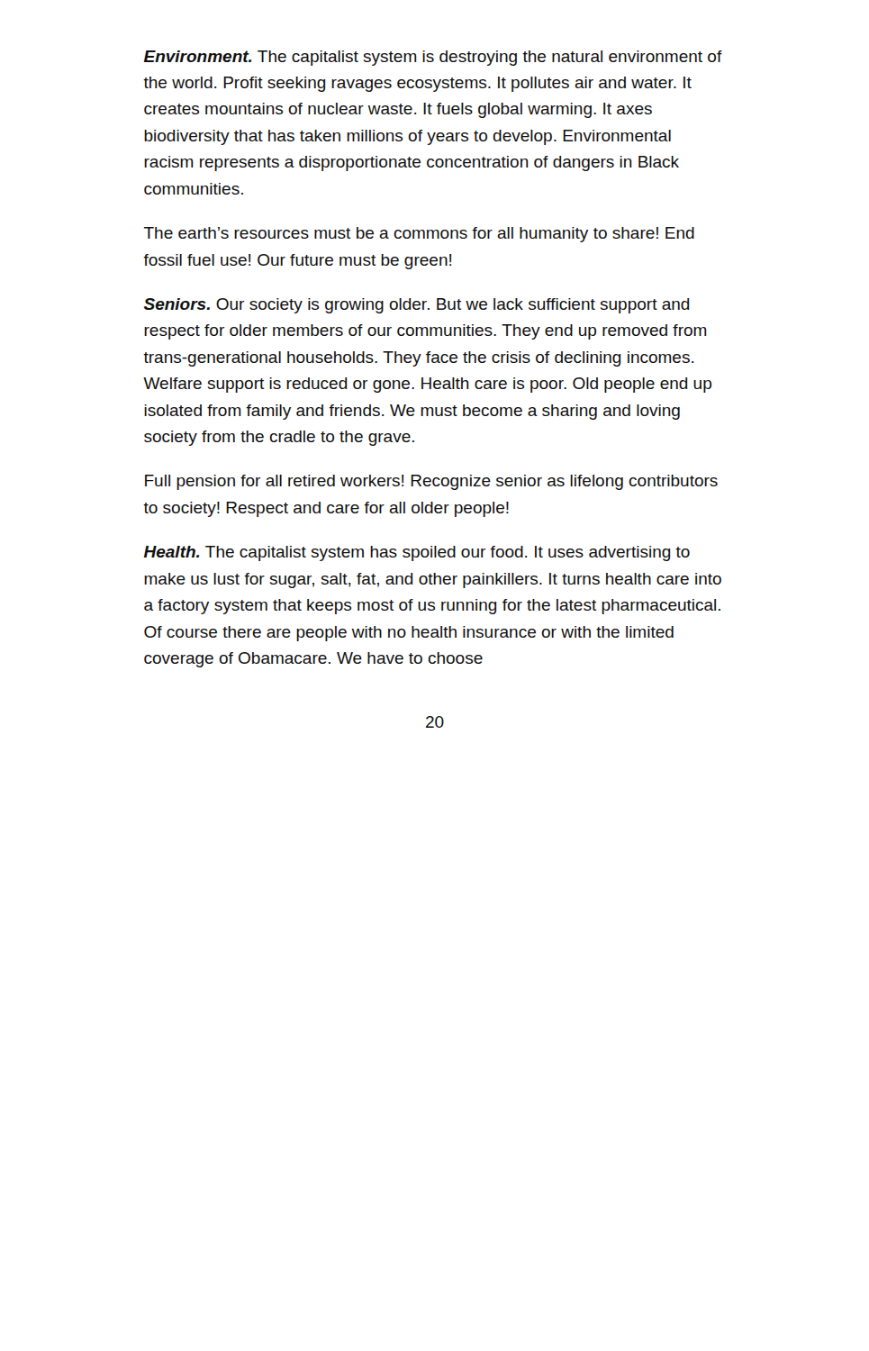Environment. The capitalist system is destroying the natural environment of the world. Profit seeking ravages ecosystems. It pollutes air and water. It creates mountains of nuclear waste. It fuels global warming. It axes biodiversity that has taken millions of years to develop. Environmental racism represents a disproportionate concentration of dangers in Black communities.
The earth’s resources must be a commons for all humanity to share! End fossil fuel use! Our future must be green!
Seniors. Our society is growing older. But we lack sufficient support and respect for older members of our communities. They end up removed from trans-generational households. They face the crisis of declining incomes. Welfare support is reduced or gone. Health care is poor. Old people end up isolated from family and friends. We must become a sharing and loving society from the cradle to the grave.
Full pension for all retired workers! Recognize senior as lifelong contributors to society! Respect and care for all older people!
Health. The capitalist system has spoiled our food. It uses advertising to make us lust for sugar, salt, fat, and other painkillers. It turns health care into a factory system that keeps most of us running for the latest pharmaceutical. Of course there are people with no health insurance or with the limited coverage of Obamacare. We have to choose
20